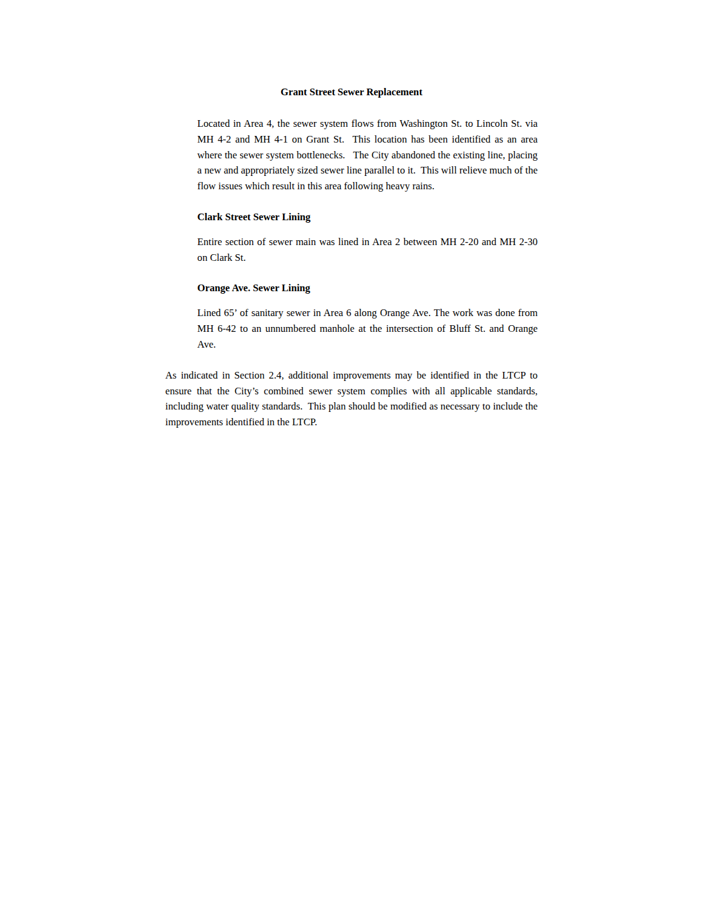Grant Street Sewer Replacement
Located in Area 4, the sewer system flows from Washington St. to Lincoln St. via MH 4-2 and MH 4-1 on Grant St. This location has been identified as an area where the sewer system bottlenecks. The City abandoned the existing line, placing a new and appropriately sized sewer line parallel to it. This will relieve much of the flow issues which result in this area following heavy rains.
Clark Street Sewer Lining
Entire section of sewer main was lined in Area 2 between MH 2-20 and MH 2-30 on Clark St.
Orange Ave. Sewer Lining
Lined 65’ of sanitary sewer in Area 6 along Orange Ave. The work was done from MH 6-42 to an unnumbered manhole at the intersection of Bluff St. and Orange Ave.
As indicated in Section 2.4, additional improvements may be identified in the LTCP to ensure that the City’s combined sewer system complies with all applicable standards, including water quality standards. This plan should be modified as necessary to include the improvements identified in the LTCP.